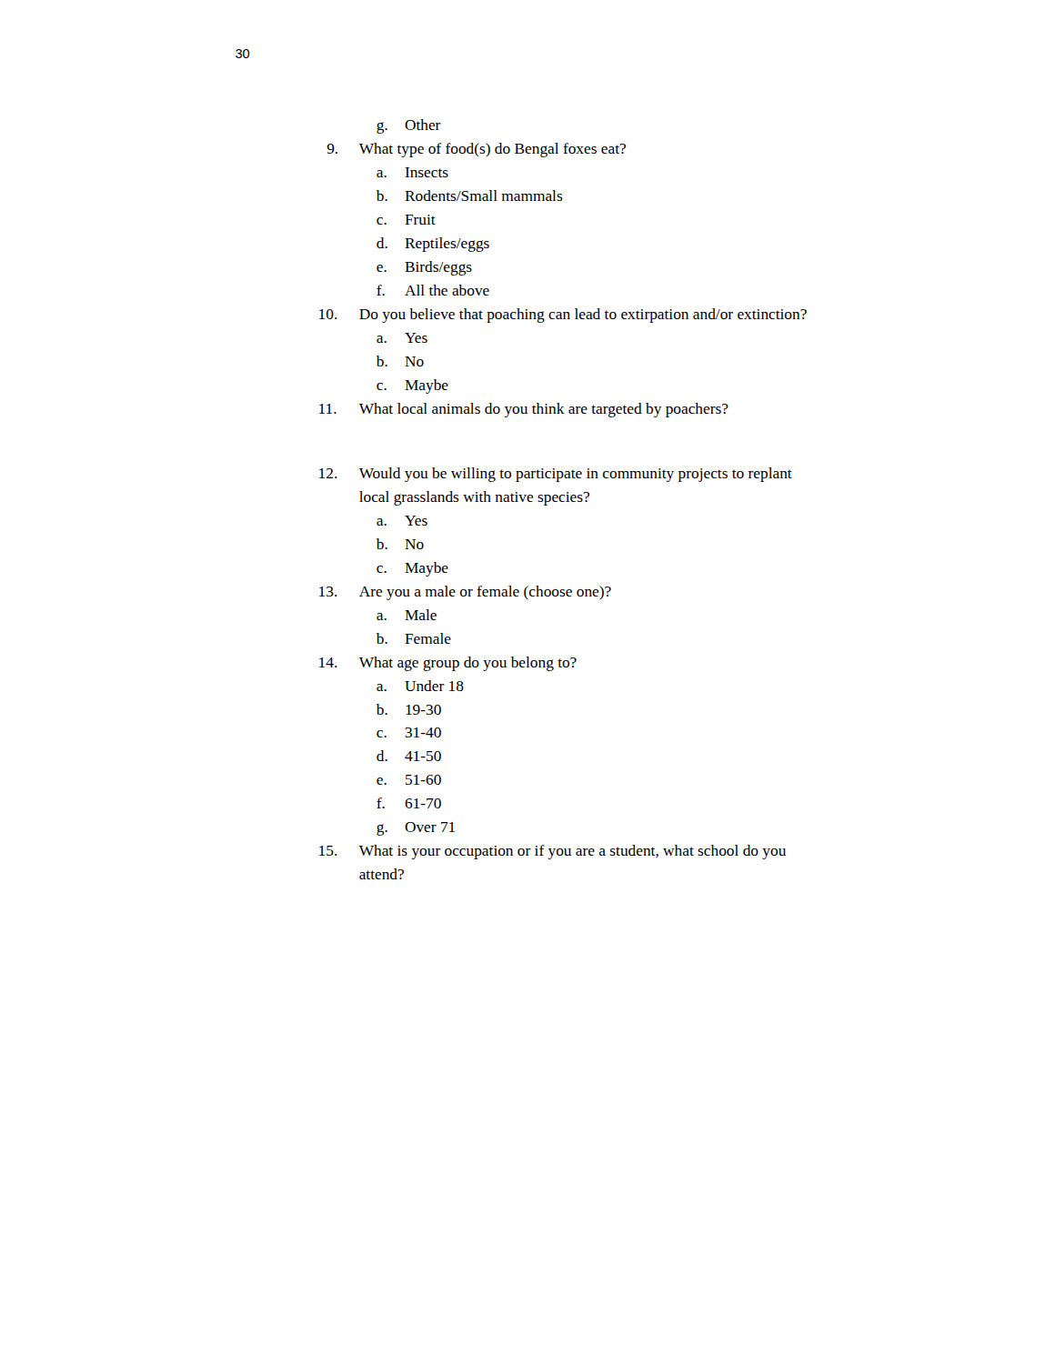30
Other
What type of food(s) do Bengal foxes eat?
Insects
Rodents/Small mammals
Fruit
Reptiles/eggs
Birds/eggs
All the above
Do you believe that poaching can lead to extirpation and/or extinction?
Yes
No
Maybe
What local animals do you think are targeted by poachers?
Would you be willing to participate in community projects to replant local grasslands with native species?
Yes
No
Maybe
Are you a male or female (choose one)?
Male
Female
What age group do you belong to?
Under 18
19-30
31-40
41-50
51-60
61-70
Over 71
What is your occupation or if you are a student, what school do you attend?